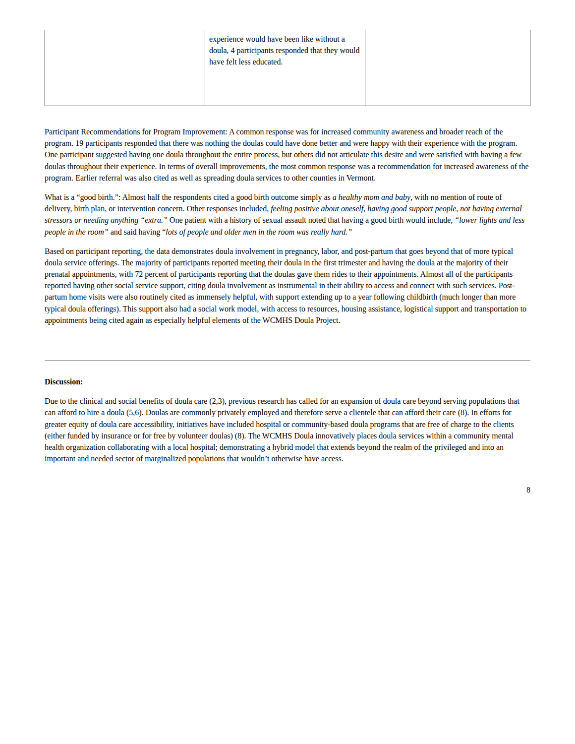| | experience would have been like without a doula, 4 participants responded that they would have felt less educated. | |
Participant Recommendations for Program Improvement: A common response was for increased community awareness and broader reach of the program. 19 participants responded that there was nothing the doulas could have done better and were happy with their experience with the program. One participant suggested having one doula throughout the entire process, but others did not articulate this desire and were satisfied with having a few doulas throughout their experience. In terms of overall improvements, the most common response was a recommendation for increased awareness of the program. Earlier referral was also cited as well as spreading doula services to other counties in Vermont.
What is a “good birth.”: Almost half the respondents cited a good birth outcome simply as a healthy mom and baby, with no mention of route of delivery, birth plan, or intervention concern. Other responses included, feeling positive about oneself, having good support people, not having external stressors or needing anything “extra.” One patient with a history of sexual assault noted that having a good birth would include, “lower lights and less people in the room” and said having “lots of people and older men in the room was really hard.”
Based on participant reporting, the data demonstrates doula involvement in pregnancy, labor, and post-partum that goes beyond that of more typical doula service offerings. The majority of participants reported meeting their doula in the first trimester and having the doula at the majority of their prenatal appointments, with 72 percent of participants reporting that the doulas gave them rides to their appointments. Almost all of the participants reported having other social service support, citing doula involvement as instrumental in their ability to access and connect with such services. Post-partum home visits were also routinely cited as immensely helpful, with support extending up to a year following childbirth (much longer than more typical doula offerings). This support also had a social work model, with access to resources, housing assistance, logistical support and transportation to appointments being cited again as especially helpful elements of the WCMHS Doula Project.
Discussion:
Due to the clinical and social benefits of doula care (2,3), previous research has called for an expansion of doula care beyond serving populations that can afford to hire a doula (5,6). Doulas are commonly privately employed and therefore serve a clientele that can afford their care (8). In efforts for greater equity of doula care accessibility, initiatives have included hospital or community-based doula programs that are free of charge to the clients (either funded by insurance or for free by volunteer doulas) (8). The WCMHS Doula innovatively places doula services within a community mental health organization collaborating with a local hospital; demonstrating a hybrid model that extends beyond the realm of the privileged and into an important and needed sector of marginalized populations that wouldn’t otherwise have access.
8